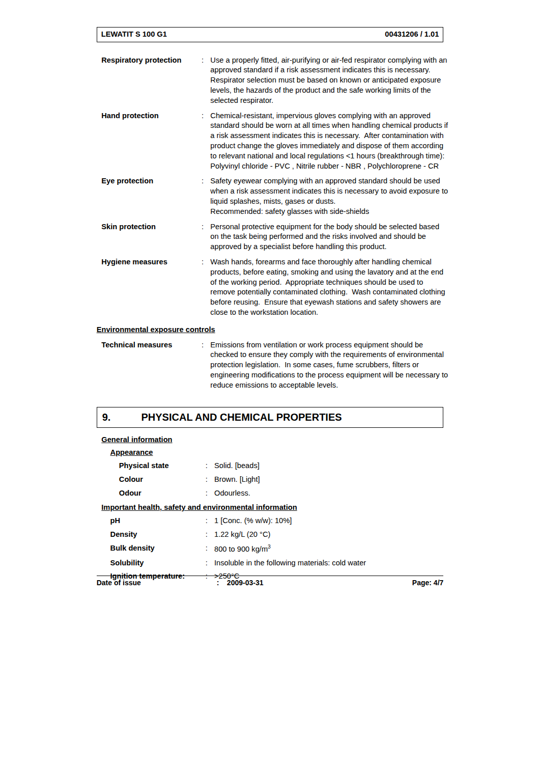LEWATIT S 100 G1 00431206 / 1.01
| Respiratory protection | : | Use a properly fitted, air-purifying or air-fed respirator complying with an approved standard if a risk assessment indicates this is necessary. Respirator selection must be based on known or anticipated exposure levels, the hazards of the product and the safe working limits of the selected respirator. |
| Hand protection | : | Chemical-resistant, impervious gloves complying with an approved standard should be worn at all times when handling chemical products if a risk assessment indicates this is necessary. After contamination with product change the gloves immediately and dispose of them according to relevant national and local regulations <1 hours (breakthrough time): Polyvinyl chloride - PVC , Nitrile rubber - NBR , Polychloroprene - CR |
| Eye protection | : | Safety eyewear complying with an approved standard should be used when a risk assessment indicates this is necessary to avoid exposure to liquid splashes, mists, gases or dusts. Recommended: safety glasses with side-shields |
| Skin protection | : | Personal protective equipment for the body should be selected based on the task being performed and the risks involved and should be approved by a specialist before handling this product. |
| Hygiene measures | : | Wash hands, forearms and face thoroughly after handling chemical products, before eating, smoking and using the lavatory and at the end of the working period. Appropriate techniques should be used to remove potentially contaminated clothing. Wash contaminated clothing before reusing. Ensure that eyewash stations and safety showers are close to the workstation location. |
Environmental exposure controls
| Technical measures | : | Emissions from ventilation or work process equipment should be checked to ensure they comply with the requirements of environmental protection legislation. In some cases, fume scrubbers, filters or engineering modifications to the process equipment will be necessary to reduce emissions to acceptable levels. |
9. PHYSICAL AND CHEMICAL PROPERTIES
General information
Appearance
| Physical state | : | Solid. [beads] |
| Colour | : | Brown. [Light] |
| Odour | : | Odourless. |
Important health, safety and environmental information
| pH | : | 1 [Conc. (% w/w): 10%] |
| Density | : | 1.22 kg/L (20 °C) |
| Bulk density | : | 800 to 900 kg/m 3 |
| Solubility | : | Insoluble in the following materials: cold water |
| Ignition temperature: | : | >250°C |
Date of issue : 2009-03-31 Page: 4/7